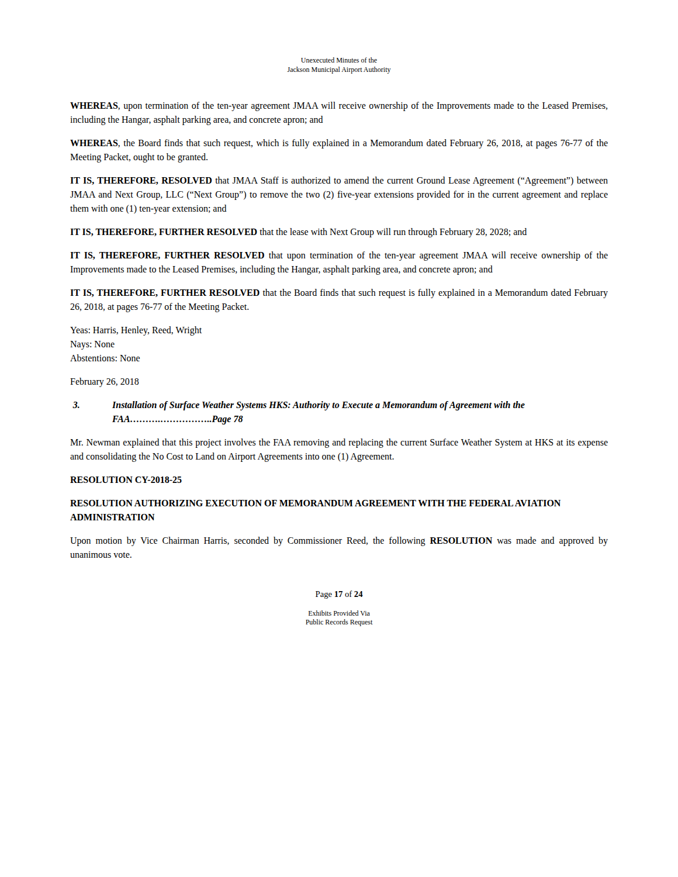Unexecuted Minutes of the
Jackson Municipal Airport Authority
WHEREAS, upon termination of the ten-year agreement JMAA will receive ownership of the Improvements made to the Leased Premises, including the Hangar, asphalt parking area, and concrete apron; and
WHEREAS, the Board finds that such request, which is fully explained in a Memorandum dated February 26, 2018, at pages 76-77 of the Meeting Packet, ought to be granted.
IT IS, THEREFORE, RESOLVED that JMAA Staff is authorized to amend the current Ground Lease Agreement (“Agreement”) between JMAA and Next Group, LLC (“Next Group”) to remove the two (2) five-year extensions provided for in the current agreement and replace them with one (1) ten-year extension; and
IT IS, THEREFORE, FURTHER RESOLVED that the lease with Next Group will run through February 28, 2028; and
IT IS, THEREFORE, FURTHER RESOLVED that upon termination of the ten-year agreement JMAA will receive ownership of the Improvements made to the Leased Premises, including the Hangar, asphalt parking area, and concrete apron; and
IT IS, THEREFORE, FURTHER RESOLVED that the Board finds that such request is fully explained in a Memorandum dated February 26, 2018, at pages 76-77 of the Meeting Packet.
Yeas: Harris, Henley, Reed, Wright
Nays: None
Abstentions: None
February 26, 2018
3. Installation of Surface Weather Systems HKS: Authority to Execute a Memorandum of Agreement with the FAA……….……………..Page 78
Mr. Newman explained that this project involves the FAA removing and replacing the current Surface Weather System at HKS at its expense and consolidating the No Cost to Land on Airport Agreements into one (1) Agreement.
RESOLUTION CY-2018-25
RESOLUTION AUTHORIZING EXECUTION OF MEMORANDUM AGREEMENT WITH THE FEDERAL AVIATION ADMINISTRATION
Upon motion by Vice Chairman Harris, seconded by Commissioner Reed, the following RESOLUTION was made and approved by unanimous vote.
Page 17 of 24
Exhibits Provided Via
Public Records Request